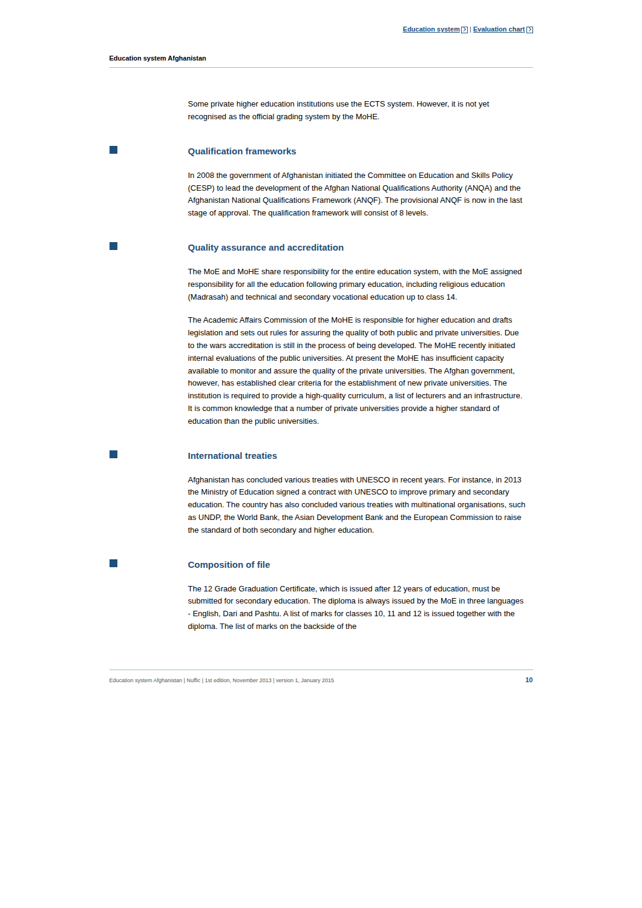Education system | Evaluation chart
Education system Afghanistan
Some private higher education institutions use the ECTS system. However, it is not yet recognised as the official grading system by the MoHE.
Qualification frameworks
In 2008 the government of Afghanistan initiated the Committee on Education and Skills Policy (CESP) to lead the development of the Afghan National Qualifications Authority (ANQA) and the Afghanistan National Qualifications Framework (ANQF). The provisional ANQF is now in the last stage of approval. The qualification framework will consist of 8 levels.
Quality assurance and accreditation
The MoE and MoHE share responsibility for the entire education system, with the MoE assigned responsibility for all the education following primary education, including religious education (Madrasah) and technical and secondary vocational education up to class 14.
The Academic Affairs Commission of the MoHE is responsible for higher education and drafts legislation and sets out rules for assuring the quality of both public and private universities. Due to the wars accreditation is still in the process of being developed. The MoHE recently initiated internal evaluations of the public universities. At present the MoHE has insufficient capacity available to monitor and assure the quality of the private universities. The Afghan government, however, has established clear criteria for the establishment of new private universities. The institution is required to provide a high-quality curriculum, a list of lecturers and an infrastructure. It is common knowledge that a number of private universities provide a higher standard of education than the public universities.
International treaties
Afghanistan has concluded various treaties with UNESCO in recent years. For instance, in 2013 the Ministry of Education signed a contract with UNESCO to improve primary and secondary education. The country has also concluded various treaties with multinational organisations, such as UNDP, the World Bank, the Asian Development Bank and the European Commission to raise the standard of both secondary and higher education.
Composition of file
The 12 Grade Graduation Certificate, which is issued after 12 years of education, must be submitted for secondary education. The diploma is always issued by the MoE in three languages - English, Dari and Pashtu. A list of marks for classes 10, 11 and 12 is issued together with the diploma. The list of marks on the backside of the
Education system Afghanistan | Nuffic | 1st edition, November 2013 | version 1, January 2015 10